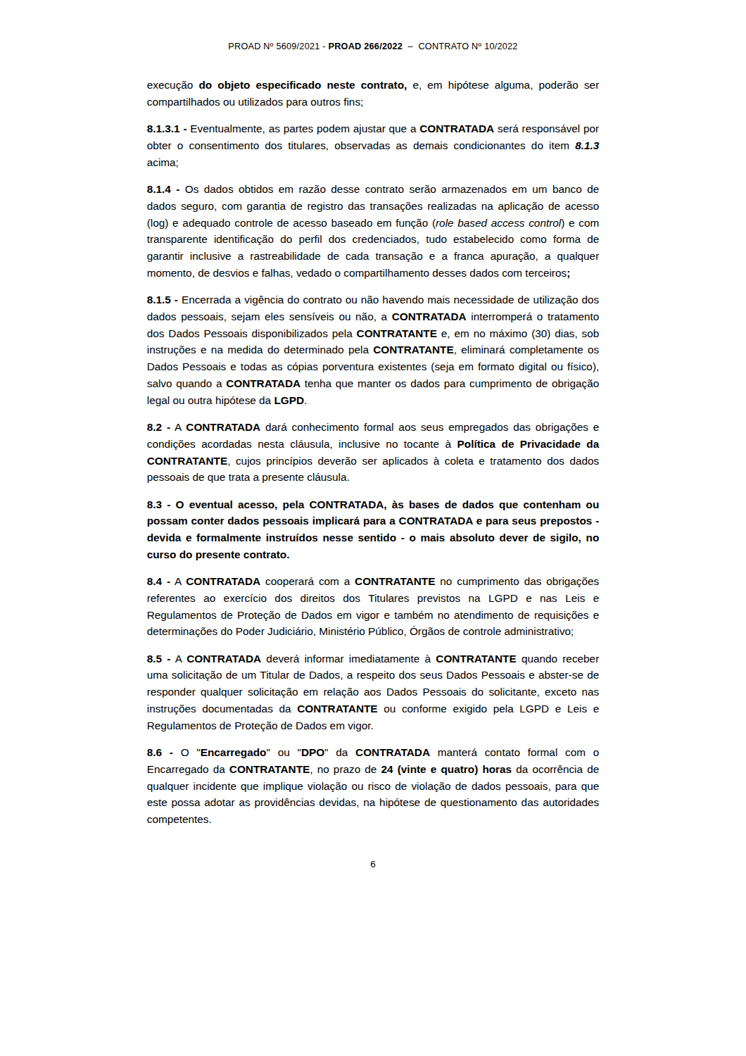PROAD Nº 5609/2021 - PROAD 266/2022 – CONTRATO Nº 10/2022
execução do objeto especificado neste contrato, e, em hipótese alguma, poderão ser compartilhados ou utilizados para outros fins;
8.1.3.1 - Eventualmente, as partes podem ajustar que a CONTRATADA será responsável por obter o consentimento dos titulares, observadas as demais condicionantes do item 8.1.3 acima;
8.1.4 - Os dados obtidos em razão desse contrato serão armazenados em um banco de dados seguro, com garantia de registro das transações realizadas na aplicação de acesso (log) e adequado controle de acesso baseado em função (role based access control) e com transparente identificação do perfil dos credenciados, tudo estabelecido como forma de garantir inclusive a rastreabilidade de cada transação e a franca apuração, a qualquer momento, de desvios e falhas, vedado o compartilhamento desses dados com terceiros;
8.1.5 - Encerrada a vigência do contrato ou não havendo mais necessidade de utilização dos dados pessoais, sejam eles sensíveis ou não, a CONTRATADA interromperá o tratamento dos Dados Pessoais disponibilizados pela CONTRATANTE e, em no máximo (30) dias, sob instruções e na medida do determinado pela CONTRATANTE, eliminará completamente os Dados Pessoais e todas as cópias porventura existentes (seja em formato digital ou físico), salvo quando a CONTRATADA tenha que manter os dados para cumprimento de obrigação legal ou outra hipótese da LGPD.
8.2 - A CONTRATADA dará conhecimento formal aos seus empregados das obrigações e condições acordadas nesta cláusula, inclusive no tocante à Política de Privacidade da CONTRATANTE, cujos princípios deverão ser aplicados à coleta e tratamento dos dados pessoais de que trata a presente cláusula.
8.3 - O eventual acesso, pela CONTRATADA, às bases de dados que contenham ou possam conter dados pessoais implicará para a CONTRATADA e para seus prepostos - devida e formalmente instruídos nesse sentido - o mais absoluto dever de sigilo, no curso do presente contrato.
8.4 - A CONTRATADA cooperará com a CONTRATANTE no cumprimento das obrigações referentes ao exercício dos direitos dos Titulares previstos na LGPD e nas Leis e Regulamentos de Proteção de Dados em vigor e também no atendimento de requisições e determinações do Poder Judiciário, Ministério Público, Órgãos de controle administrativo;
8.5 - A CONTRATADA deverá informar imediatamente à CONTRATANTE quando receber uma solicitação de um Titular de Dados, a respeito dos seus Dados Pessoais e abster-se de responder qualquer solicitação em relação aos Dados Pessoais do solicitante, exceto nas instruções documentadas da CONTRATANTE ou conforme exigido pela LGPD e Leis e Regulamentos de Proteção de Dados em vigor.
8.6 - O "Encarregado" ou "DPO" da CONTRATADA manterá contato formal com o Encarregado da CONTRATANTE, no prazo de 24 (vinte e quatro) horas da ocorrência de qualquer incidente que implique violação ou risco de violação de dados pessoais, para que este possa adotar as providências devidas, na hipótese de questionamento das autoridades competentes.
6